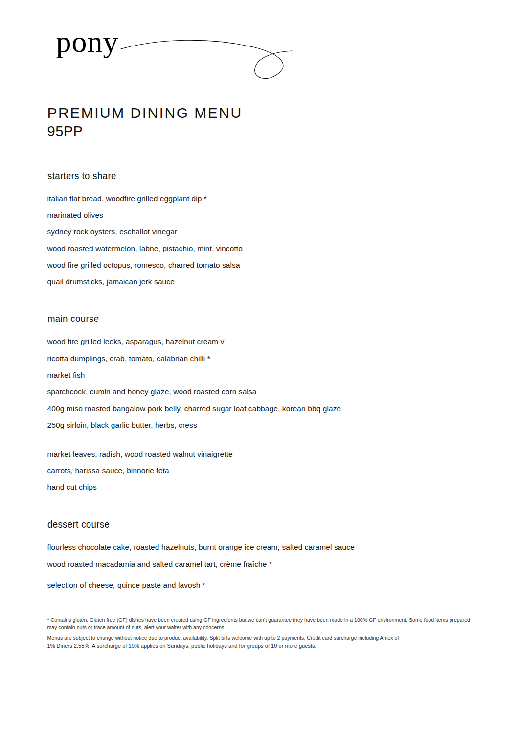pony
PREMIUM DINING MENU95PP
starters to share
italian flat bread, woodfire grilled eggplant dip *
marinated olives
sydney rock oysters, eschallot vinegar
wood roasted watermelon, labne, pistachio, mint, vincotto
wood fire grilled octopus, romesco, charred tomato salsa
quail drumsticks, jamaican jerk sauce
main course
wood fire grilled leeks, asparagus, hazelnut cream v
ricotta dumplings, crab, tomato, calabrian chilli *
market fish
spatchcock, cumin and honey glaze, wood roasted corn salsa
400g miso roasted bangalow pork belly, charred sugar loaf cabbage, korean bbq glaze
250g sirloin, black garlic butter, herbs, cress
market leaves, radish, wood roasted walnut vinaigrette
carrots, harissa sauce, binnorie feta
hand cut chips
dessert course
flourless chocolate cake, roasted hazelnuts, burnt orange ice cream, salted caramel sauce
wood roasted macadamia and salted caramel tart, crème fraîche *
selection of cheese, quince paste and lavosh *
* Contains gluten. Gluten free (GF) dishes have been created using GF ingredients but we can’t guarantee they have been made in a 100% GF environment. Some food items prepared may contain nuts or trace amount of nuts, alert your waiter with any concerns.
Menus are subject to change without notice due to product availability. Split bills welcome with up to 2 payments. Credit card surcharge including Amex of
1% Diners 2.55%. A surcharge of 10% applies on Sundays, public holidays and for groups of 10 or more guests.